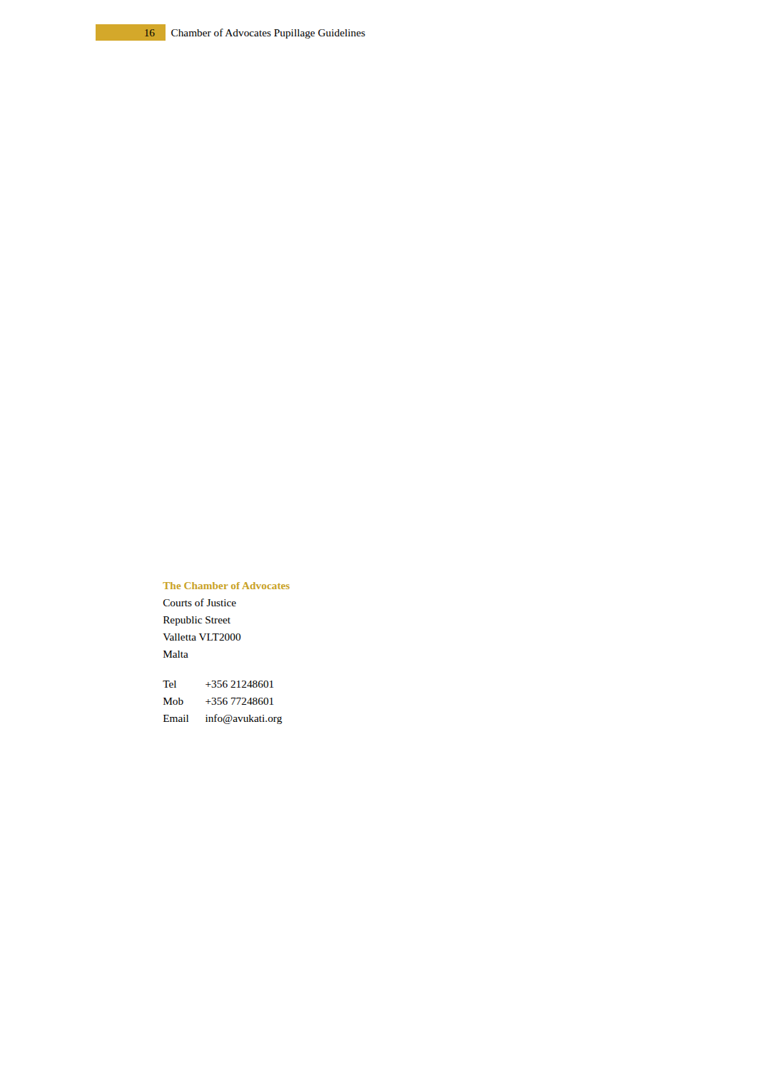16
Chamber of Advocates Pupillage Guidelines
The Chamber of Advocates
Courts of Justice
Republic Street
Valletta VLT2000
Malta
| Tel | +356 21248601 |
| Mob | +356 77248601 |
| Email | info@avukati.org |